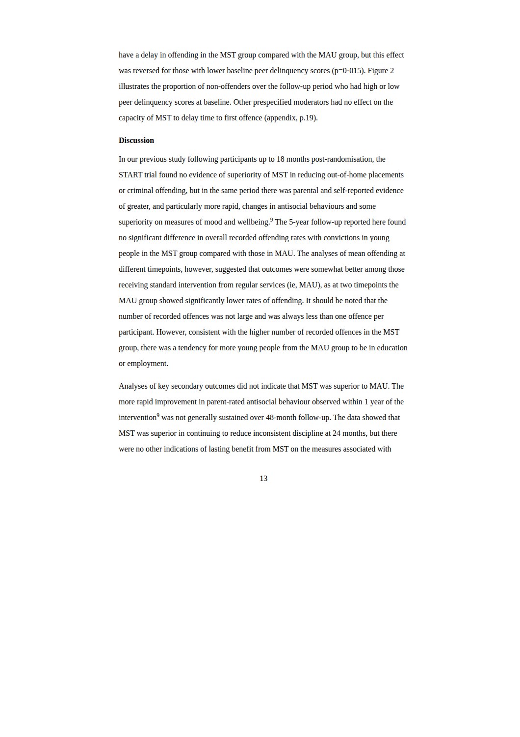have a delay in offending in the MST group compared with the MAU group, but this effect was reversed for those with lower baseline peer delinquency scores (p=0·015). Figure 2 illustrates the proportion of non-offenders over the follow-up period who had high or low peer delinquency scores at baseline. Other prespecified moderators had no effect on the capacity of MST to delay time to first offence (appendix, p.19).
Discussion
In our previous study following participants up to 18 months post-randomisation, the START trial found no evidence of superiority of MST in reducing out-of-home placements or criminal offending, but in the same period there was parental and self-reported evidence of greater, and particularly more rapid, changes in antisocial behaviours and some superiority on measures of mood and wellbeing.9 The 5-year follow-up reported here found no significant difference in overall recorded offending rates with convictions in young people in the MST group compared with those in MAU. The analyses of mean offending at different timepoints, however, suggested that outcomes were somewhat better among those receiving standard intervention from regular services (ie, MAU), as at two timepoints the MAU group showed significantly lower rates of offending. It should be noted that the number of recorded offences was not large and was always less than one offence per participant. However, consistent with the higher number of recorded offences in the MST group, there was a tendency for more young people from the MAU group to be in education or employment.
Analyses of key secondary outcomes did not indicate that MST was superior to MAU. The more rapid improvement in parent-rated antisocial behaviour observed within 1 year of the intervention9 was not generally sustained over 48-month follow-up. The data showed that MST was superior in continuing to reduce inconsistent discipline at 24 months, but there were no other indications of lasting benefit from MST on the measures associated with
13